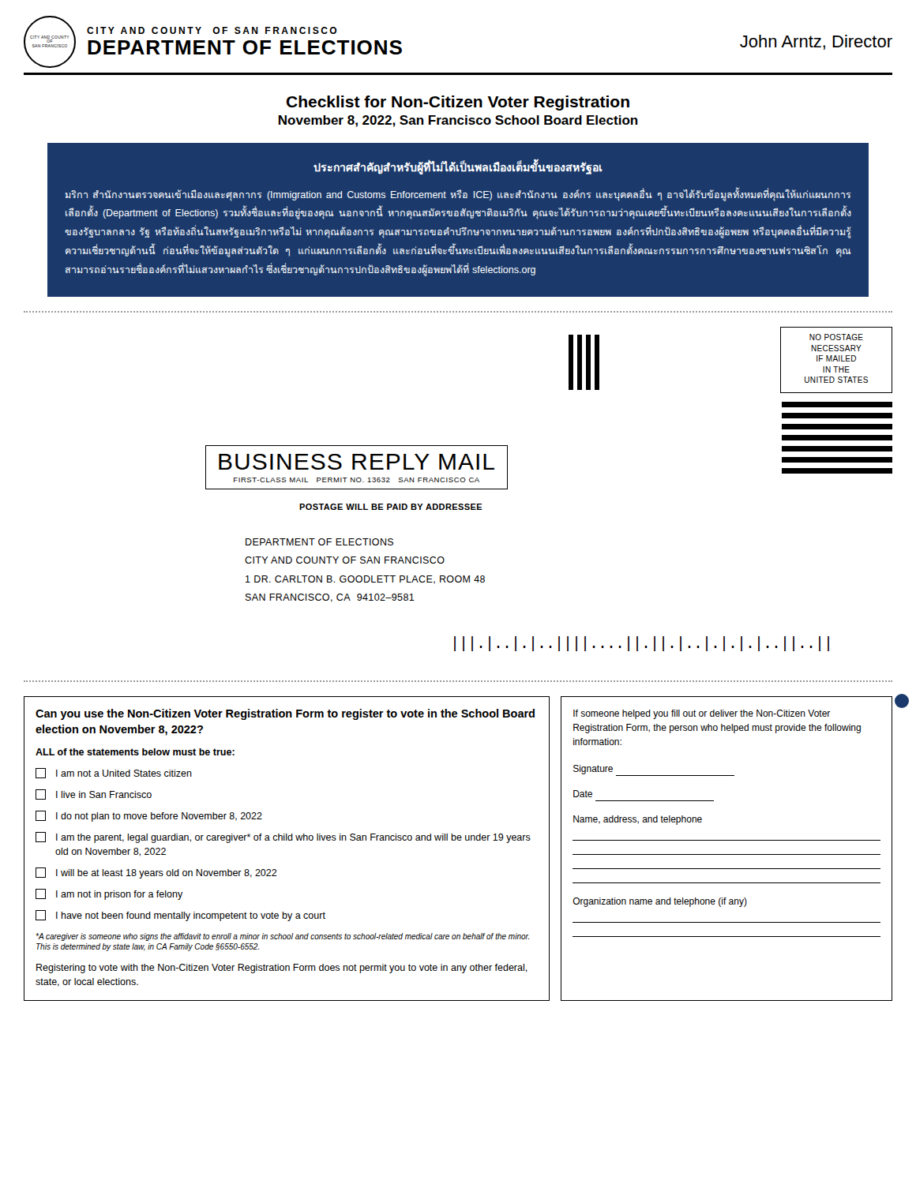CITY AND COUNTY
OF
SAN FRANCISCO
CITY AND COUNTY OF SAN FRANCISCO
DEPARTMENT OF ELECTIONS
John Arntz, Director
Checklist for Non-Citizen Voter Registration
November 8, 2022, San Francisco School Board Election
ประกาศสำคัญสำหรับผู้ที่ไม่ได้เป็นพลเมืองเต็มขั้นของสหรัฐอเ
มริกา สำนักงานตรวจคนเข้าเมืองและศุลกากร (Immigration and Customs Enforcement หรือ ICE) และสำนักงาน องค์กร และบุคคลอื่น ๆ อาจได้รับข้อมูลทั้งหมดที่คุณให้แก่แผนกการเลือกตั้ง (Department of Elections) รวมทั้งชื่อและที่อยู่ของคุณ นอกจากนี้ หากคุณสมัครขอสัญชาติอเมริกัน คุณจะได้รับการถามว่าคุณเคยขึ้นทะเบียนหรือลงคะแนนเสียงในการเลือกตั้งของรัฐบาลกลาง รัฐ หรือท้องถิ่นในสหรัฐอเมริกาหรือไม่ หากคุณต้องการ คุณสามารถขอคำปรึกษาจากทนายความด้านการอพยพ องค์กรที่ปกป้องสิทธิของผู้อพยพ หรือบุคคลอื่นที่มีความรู้ความเชี่ยวชาญด้านนี้ ก่อนที่จะให้ข้อมูลส่วนตัวใด ๆ แก่แผนกการเลือกตั้ง และก่อนที่จะขึ้นทะเบียนเพื่อลงคะแนนเสียงในการเลือกตั้งคณะกรรมการการศึกษาของซานฟรานซิสโก คุณสามารถอ่านรายชื่อองค์กรที่ไม่แสวงหาผลกำไร ซึ่งเชี่ยวชาญด้านการปกป้องสิทธิของผู้อพยพได้ที่ sfelections.org
NO POSTAGE
NECESSARY
IF MAILED
IN THE
UNITED STATES
BUSINESS REPLY MAIL
FIRST-CLASS MAIL PERMIT NO. 13632 SAN FRANCISCO CA
POSTAGE WILL BE PAID BY ADDRESSEE
DEPARTMENT OF ELECTIONS
CITY AND COUNTY OF SAN FRANCISCO
1 DR. CARLTON B. GOODLETT PLACE, ROOM 48
SAN FRANCISCO, CA 94102–9581
|||.|..|.|..||||....||.||.|..|.|.|.|..||..||
Can you use the Non-Citizen Voter Registration Form to register to vote in the School Board election on November 8, 2022?
ALL of the statements below must be true:
I am not a United States citizen
I live in San Francisco
I do not plan to move before November 8, 2022
I am the parent, legal guardian, or caregiver* of a child who lives in San Francisco and will be under 19 years old on November 8, 2022
I will be at least 18 years old on November 8, 2022
I am not in prison for a felony
I have not been found mentally incompetent to vote by a court
*A caregiver is someone who signs the affidavit to enroll a minor in school and consents to school-related medical care on behalf of the minor. This is determined by state law, in CA Family Code §6550-6552.
Registering to vote with the Non-Citizen Voter Registration Form does not permit you to vote in any other federal, state, or local elections.
If someone helped you fill out or deliver the Non-Citizen Voter Registration Form, the person who helped must provide the following information:
Signature
Date
Name, address, and telephone
Organization name and telephone (if any)